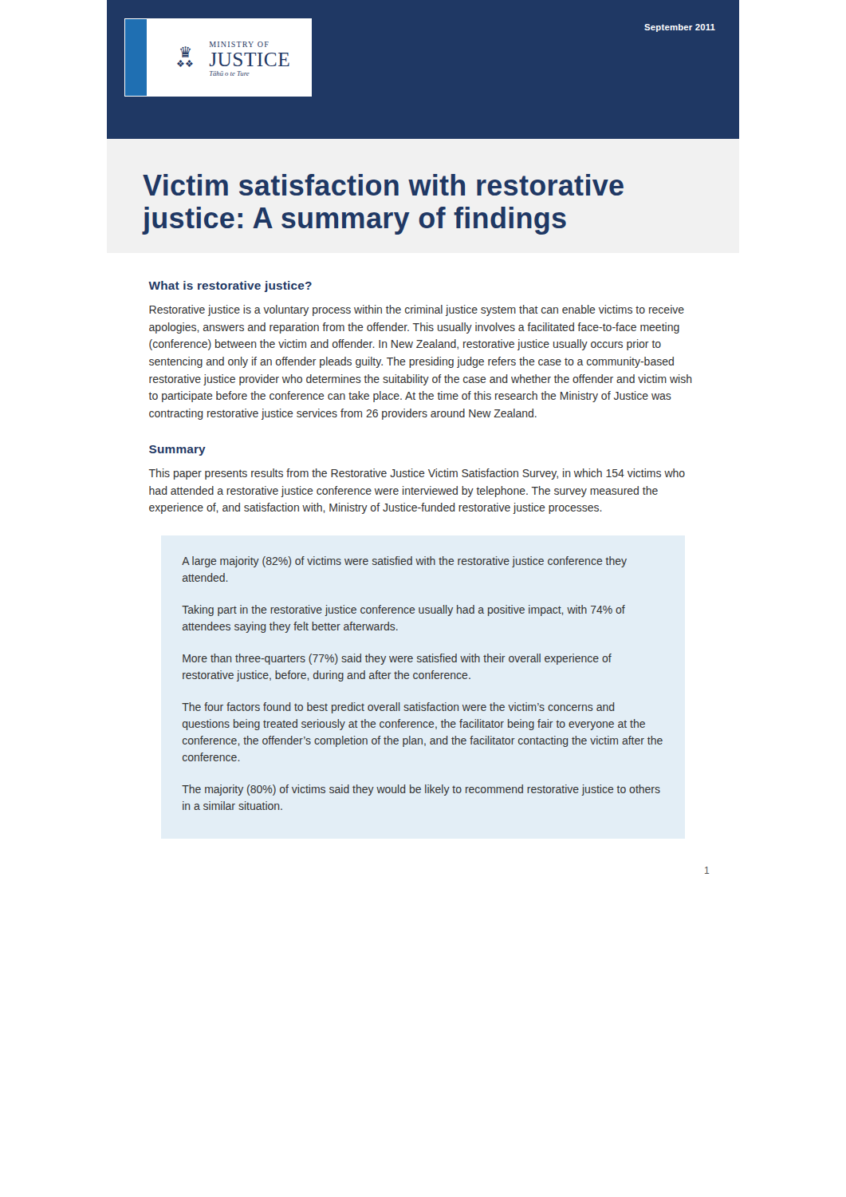September 2011
♛ ❖❖
MINISTRY OF JUSTICE Tāhū o te Ture
Victim satisfaction with restorative justice: A summary of findings
What is restorative justice?
Restorative justice is a voluntary process within the criminal justice system that can enable victims to receive apologies, answers and reparation from the offender. This usually involves a facilitated face-to-face meeting (conference) between the victim and offender. In New Zealand, restorative justice usually occurs prior to sentencing and only if an offender pleads guilty. The presiding judge refers the case to a community-based restorative justice provider who determines the suitability of the case and whether the offender and victim wish to participate before the conference can take place. At the time of this research the Ministry of Justice was contracting restorative justice services from 26 providers around New Zealand.
Summary
This paper presents results from the Restorative Justice Victim Satisfaction Survey, in which 154 victims who had attended a restorative justice conference were interviewed by telephone. The survey measured the experience of, and satisfaction with, Ministry of Justice-funded restorative justice processes.
A large majority (82%) of victims were satisfied with the restorative justice conference they attended.
Taking part in the restorative justice conference usually had a positive impact, with 74% of attendees saying they felt better afterwards.
More than three-quarters (77%) said they were satisfied with their overall experience of restorative justice, before, during and after the conference.
The four factors found to best predict overall satisfaction were the victim’s concerns and questions being treated seriously at the conference, the facilitator being fair to everyone at the conference, the offender’s completion of the plan, and the facilitator contacting the victim after the conference.
The majority (80%) of victims said they would be likely to recommend restorative justice to others in a similar situation.
1